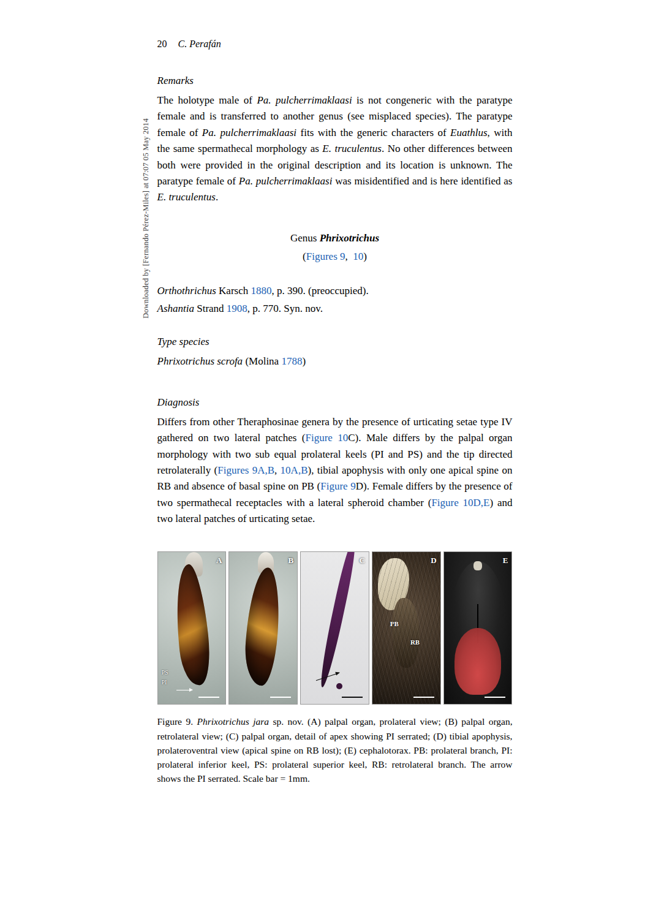Downloaded by [Fernando Pérez-Miles] at 07:07 05 May 2014
20 C. Perafán
Remarks
The holotype male of Pa. pulcherrimaklaasi is not congeneric with the paratype female and is transferred to another genus (see misplaced species). The paratype female of Pa. pulcherrimaklaasi fits with the generic characters of Euathlus, with the same spermathecal morphology as E. truculentus. No other differences between both were provided in the original description and its location is unknown. The paratype female of Pa. pulcherrimaklaasi was misidentified and is here identified as E. truculentus.
Genus Phrixotrichus
(Figures 9, 10)
Orthothrichus Karsch 1880, p. 390. (preoccupied).
Ashantia Strand 1908, p. 770. Syn. nov.
Type species
Phrixotrichus scrofa (Molina 1788)
Diagnosis
Differs from other Theraphosinae genera by the presence of urticating setae type IV gathered on two lateral patches (Figure 10 C). Male differs by the palpal organ morphology with two sub equal prolateral keels (PI and PS) and the tip directed retrolaterally (Figures 9A,B, 10A,B), tibial apophysis with only one apical spine on RB and absence of basal spine on PB (Figure 9 D). Female differs by the presence of two spermathecal receptacles with a lateral spheroid chamber (Figure 10D,E) and two lateral patches of urticating setae.
A
PS PI
B
C
D
PB RB
E
Figure 9. Phrixotrichus jara sp. nov. (A) palpal organ, prolateral view; (B) palpal organ, retrolateral view; (C) palpal organ, detail of apex showing PI serrated; (D) tibial apophysis, prolateroventral view (apical spine on RB lost); (E) cephalotorax. PB: prolateral branch, PI: prolateral inferior keel, PS: prolateral superior keel, RB: retrolateral branch. The arrow shows the PI serrated. Scale bar = 1mm.